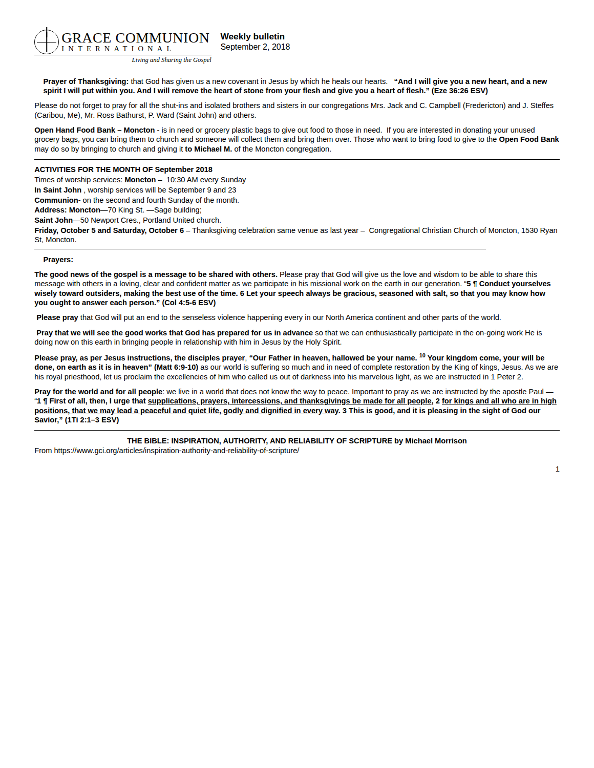GRACE COMMUNION
INTERNATIONAL
Living and Sharing the Gospel
Weekly bulletin
September 2, 2018
Prayer of Thanksgiving: that God has given us a new covenant in Jesus by which he heals our hearts. “And I will give you a new heart, and a new spirit I will put within you. And I will remove the heart of stone from your flesh and give you a heart of flesh.” (Eze 36:26 ESV)
Please do not forget to pray for all the shut-ins and isolated brothers and sisters in our congregations Mrs. Jack and C. Campbell (Fredericton) and J. Steffes (Caribou, Me), Mr. Ross Bathurst, P. Ward (Saint John) and others.
Open Hand Food Bank – Moncton - is in need or grocery plastic bags to give out food to those in need. If you are interested in donating your unused grocery bags, you can bring them to church and someone will collect them and bring them over. Those who want to bring food to give to the Open Food Bank may do so by bringing to church and giving it to Michael M. of the Moncton congregation.
ACTIVITIES FOR THE MONTH OF September 2018
Times of worship services: Moncton – 10:30 AM every Sunday
In Saint John , worship services will be September 9 and 23
Communion- on the second and fourth Sunday of the month.
Address: Moncton—70 King St. —Sage building;
Saint John—50 Newport Cres., Portland United church.
Friday, October 5 and Saturday, October 6 – Thanksgiving celebration same venue as last year – Congregational Christian Church of Moncton, 1530 Ryan St, Moncton.
Prayers:
The good news of the gospel is a message to be shared with others. Please pray that God will give us the love and wisdom to be able to share this message with others in a loving, clear and confident matter as we participate in his missional work on the earth in our generation. “5 ¶ Conduct yourselves wisely toward outsiders, making the best use of the time. 6 Let your speech always be gracious, seasoned with salt, so that you may know how you ought to answer each person.” (Col 4:5-6 ESV)
Please pray that God will put an end to the senseless violence happening every in our North America continent and other parts of the world.
Pray that we will see the good works that God has prepared for us in advance so that we can enthusiastically participate in the on-going work He is doing now on this earth in bringing people in relationship with him in Jesus by the Holy Spirit.
Please pray, as per Jesus instructions, the disciples prayer, “Our Father in heaven, hallowed be your name. 10 Your kingdom come, your will be done, on earth as it is in heaven” (Matt 6:9-10) as our world is suffering so much and in need of complete restoration by the King of kings, Jesus. As we are his royal priesthood, let us proclaim the excellencies of him who called us out of darkness into his marvelous light, as we are instructed in 1 Peter 2.
Pray for the world and for all people: we live in a world that does not know the way to peace. Important to pray as we are instructed by the apostle Paul — “1 ¶ First of all, then, I urge that supplications, prayers, intercessions, and thanksgivings be made for all people, 2 for kings and all who are in high positions, that we may lead a peaceful and quiet life, godly and dignified in every way. 3 This is good, and it is pleasing in the sight of God our Savior,” (1Ti 2:1–3 ESV)
THE BIBLE: INSPIRATION, AUTHORITY, AND RELIABILITY OF SCRIPTURE by Michael Morrison
From https://www.gci.org/articles/inspiration-authority-and-reliability-of-scripture/
1